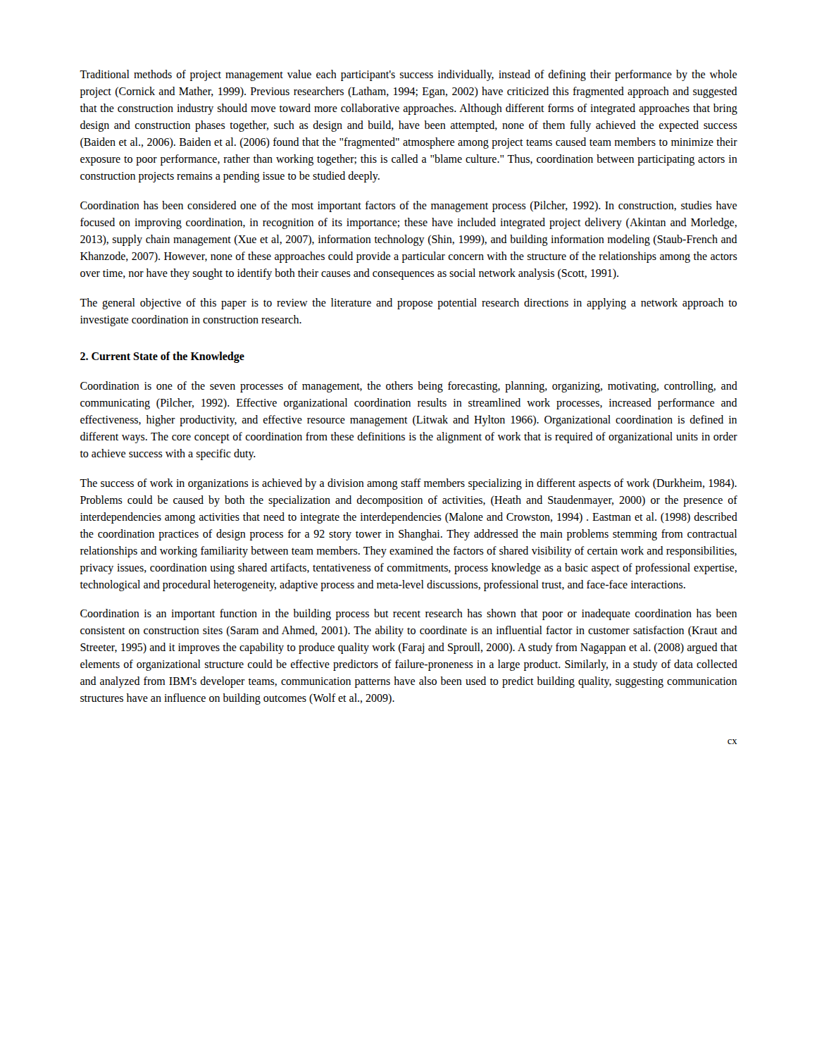Traditional methods of project management value each participant's success individually, instead of defining their performance by the whole project (Cornick and Mather, 1999). Previous researchers (Latham, 1994; Egan, 2002) have criticized this fragmented approach and suggested that the construction industry should move toward more collaborative approaches. Although different forms of integrated approaches that bring design and construction phases together, such as design and build, have been attempted, none of them fully achieved the expected success (Baiden et al., 2006). Baiden et al. (2006) found that the "fragmented" atmosphere among project teams caused team members to minimize their exposure to poor performance, rather than working together; this is called a "blame culture." Thus, coordination between participating actors in construction projects remains a pending issue to be studied deeply.
Coordination has been considered one of the most important factors of the management process (Pilcher, 1992). In construction, studies have focused on improving coordination, in recognition of its importance; these have included integrated project delivery (Akintan and Morledge, 2013), supply chain management (Xue et al, 2007), information technology (Shin, 1999), and building information modeling (Staub-French and Khanzode, 2007). However, none of these approaches could provide a particular concern with the structure of the relationships among the actors over time, nor have they sought to identify both their causes and consequences as social network analysis (Scott, 1991).
The general objective of this paper is to review the literature and propose potential research directions in applying a network approach to investigate coordination in construction research.
2. Current State of the Knowledge
Coordination is one of the seven processes of management, the others being forecasting, planning, organizing, motivating, controlling, and communicating (Pilcher, 1992). Effective organizational coordination results in streamlined work processes, increased performance and effectiveness, higher productivity, and effective resource management (Litwak and Hylton 1966). Organizational coordination is defined in different ways. The core concept of coordination from these definitions is the alignment of work that is required of organizational units in order to achieve success with a specific duty.
The success of work in organizations is achieved by a division among staff members specializing in different aspects of work (Durkheim, 1984). Problems could be caused by both the specialization and decomposition of activities, (Heath and Staudenmayer, 2000) or the presence of interdependencies among activities that need to integrate the interdependencies (Malone and Crowston, 1994) . Eastman et al. (1998) described the coordination practices of design process for a 92 story tower in Shanghai. They addressed the main problems stemming from contractual relationships and working familiarity between team members. They examined the factors of shared visibility of certain work and responsibilities, privacy issues, coordination using shared artifacts, tentativeness of commitments, process knowledge as a basic aspect of professional expertise, technological and procedural heterogeneity, adaptive process and meta-level discussions, professional trust, and face-face interactions.
Coordination is an important function in the building process but recent research has shown that poor or inadequate coordination has been consistent on construction sites (Saram and Ahmed, 2001). The ability to coordinate is an influential factor in customer satisfaction (Kraut and Streeter, 1995) and it improves the capability to produce quality work (Faraj and Sproull, 2000). A study from Nagappan et al. (2008) argued that elements of organizational structure could be effective predictors of failure-proneness in a large product. Similarly, in a study of data collected and analyzed from IBM's developer teams, communication patterns have also been used to predict building quality, suggesting communication structures have an influence on building outcomes (Wolf et al., 2009).
cx